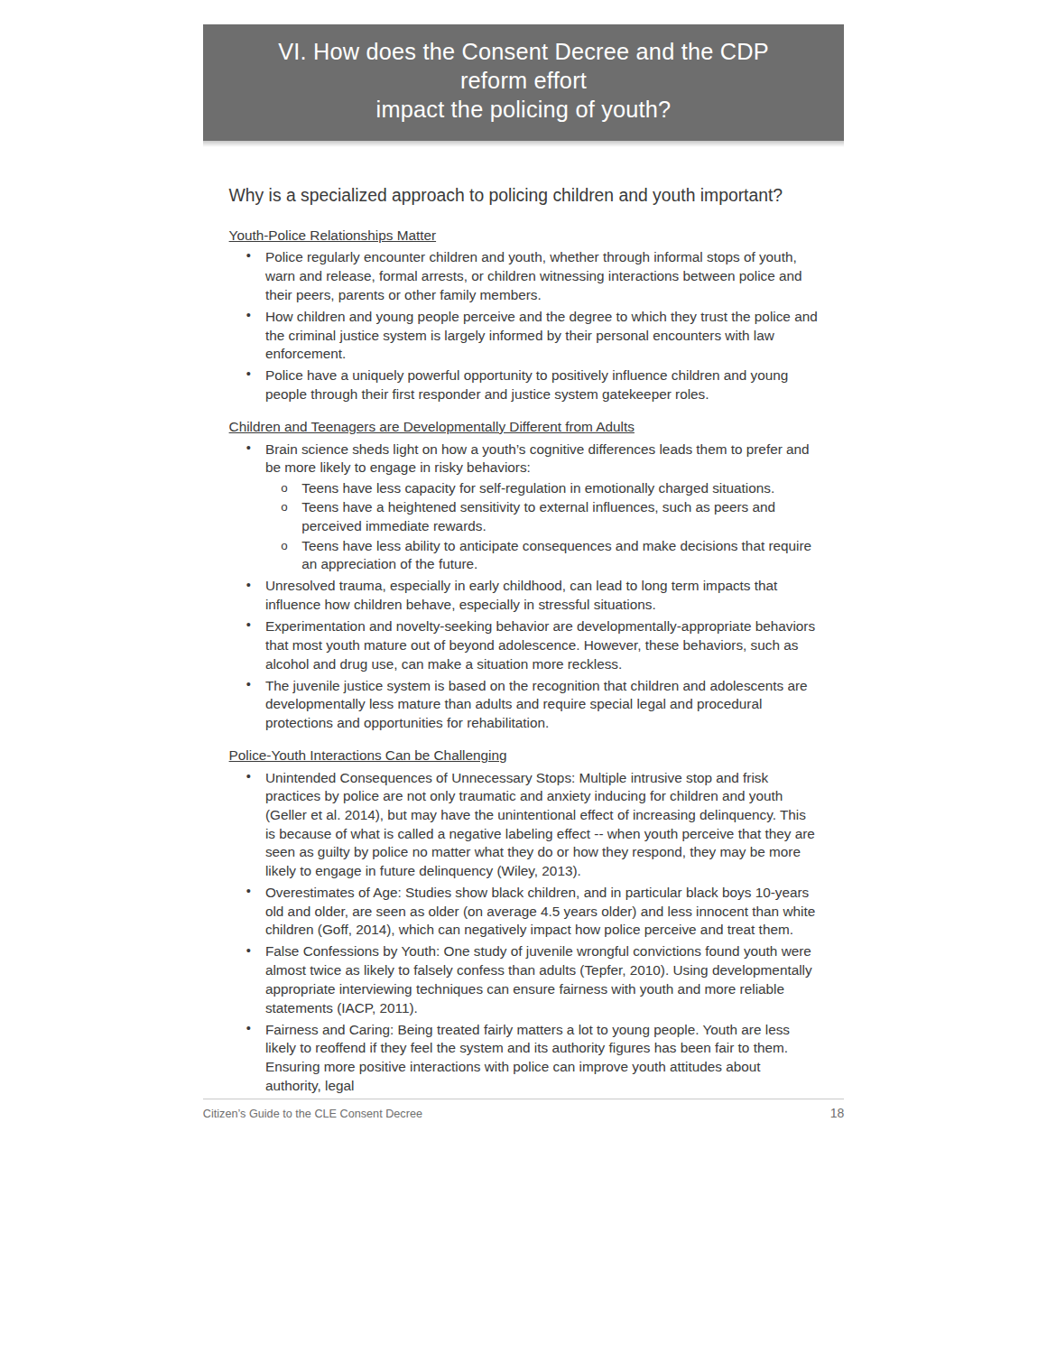VI. How does the Consent Decree and the CDP reform effort
impact the policing of youth?
Why is a specialized approach to policing children and youth important?
Youth-Police Relationships Matter
Police regularly encounter children and youth, whether through informal stops of youth, warn and release, formal arrests, or children witnessing interactions between police and their peers, parents or other family members.
How children and young people perceive and the degree to which they trust the police and the criminal justice system is largely informed by their personal encounters with law enforcement.
Police have a uniquely powerful opportunity to positively influence children and young people through their first responder and justice system gatekeeper roles.
Children and Teenagers are Developmentally Different from Adults
Brain science sheds light on how a youth’s cognitive differences leads them to prefer and be more likely to engage in risky behaviors:
Teens have less capacity for self-regulation in emotionally charged situations.
Teens have a heightened sensitivity to external influences, such as peers and perceived immediate rewards.
Teens have less ability to anticipate consequences and make decisions that require an appreciation of the future.
Unresolved trauma, especially in early childhood, can lead to long term impacts that influence how children behave, especially in stressful situations.
Experimentation and novelty-seeking behavior are developmentally-appropriate behaviors that most youth mature out of beyond adolescence. However, these behaviors, such as alcohol and drug use, can make a situation more reckless.
The juvenile justice system is based on the recognition that children and adolescents are developmentally less mature than adults and require special legal and procedural protections and opportunities for rehabilitation.
Police-Youth Interactions Can be Challenging
Unintended Consequences of Unnecessary Stops: Multiple intrusive stop and frisk practices by police are not only traumatic and anxiety inducing for children and youth (Geller et al. 2014), but may have the unintentional effect of increasing delinquency. This is because of what is called a negative labeling effect -- when youth perceive that they are seen as guilty by police no matter what they do or how they respond, they may be more likely to engage in future delinquency (Wiley, 2013).
Overestimates of Age: Studies show black children, and in particular black boys 10-years old and older, are seen as older (on average 4.5 years older) and less innocent than white children (Goff, 2014), which can negatively impact how police perceive and treat them.
False Confessions by Youth: One study of juvenile wrongful convictions found youth were almost twice as likely to falsely confess than adults (Tepfer, 2010). Using developmentally appropriate interviewing techniques can ensure fairness with youth and more reliable statements (IACP, 2011).
Fairness and Caring: Being treated fairly matters a lot to young people. Youth are less likely to reoffend if they feel the system and its authority figures has been fair to them. Ensuring more positive interactions with police can improve youth attitudes about authority, legal
Citizen’s Guide to the CLE Consent Decree 18